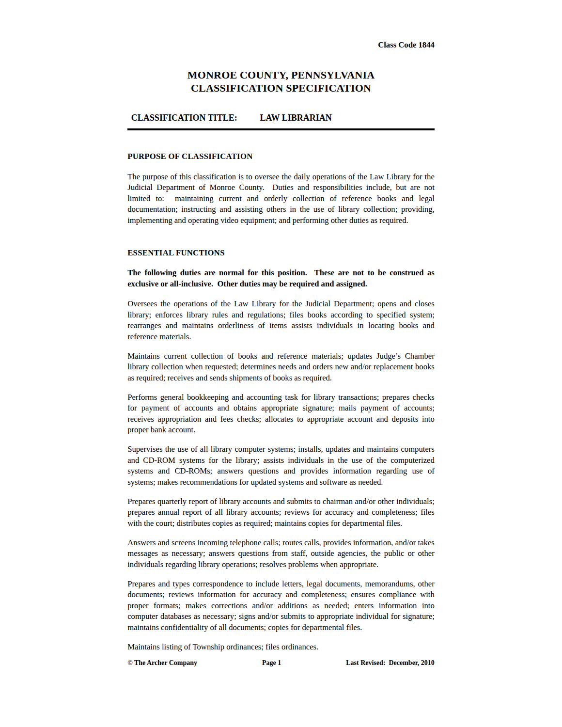Class Code 1844
MONROE COUNTY, PENNSYLVANIA
CLASSIFICATION SPECIFICATION
CLASSIFICATION TITLE: LAW LIBRARIAN
PURPOSE OF CLASSIFICATION
The purpose of this classification is to oversee the daily operations of the Law Library for the Judicial Department of Monroe County. Duties and responsibilities include, but are not limited to: maintaining current and orderly collection of reference books and legal documentation; instructing and assisting others in the use of library collection; providing, implementing and operating video equipment; and performing other duties as required.
ESSENTIAL FUNCTIONS
The following duties are normal for this position. These are not to be construed as exclusive or all-inclusive. Other duties may be required and assigned.
Oversees the operations of the Law Library for the Judicial Department; opens and closes library; enforces library rules and regulations; files books according to specified system; rearranges and maintains orderliness of items assists individuals in locating books and reference materials.
Maintains current collection of books and reference materials; updates Judge’s Chamber library collection when requested; determines needs and orders new and/or replacement books as required; receives and sends shipments of books as required.
Performs general bookkeeping and accounting task for library transactions; prepares checks for payment of accounts and obtains appropriate signature; mails payment of accounts; receives appropriation and fees checks; allocates to appropriate account and deposits into proper bank account.
Supervises the use of all library computer systems; installs, updates and maintains computers and CD-ROM systems for the library; assists individuals in the use of the computerized systems and CD-ROMs; answers questions and provides information regarding use of systems; makes recommendations for updated systems and software as needed.
Prepares quarterly report of library accounts and submits to chairman and/or other individuals; prepares annual report of all library accounts; reviews for accuracy and completeness; files with the court; distributes copies as required; maintains copies for departmental files.
Answers and screens incoming telephone calls; routes calls, provides information, and/or takes messages as necessary; answers questions from staff, outside agencies, the public or other individuals regarding library operations; resolves problems when appropriate.
Prepares and types correspondence to include letters, legal documents, memorandums, other documents; reviews information for accuracy and completeness; ensures compliance with proper formats; makes corrections and/or additions as needed; enters information into computer databases as necessary; signs and/or submits to appropriate individual for signature; maintains confidentiality of all documents; copies for departmental files.
Maintains listing of Township ordinances; files ordinances.
© The Archer Company Page 1 Last Revised: December, 2010